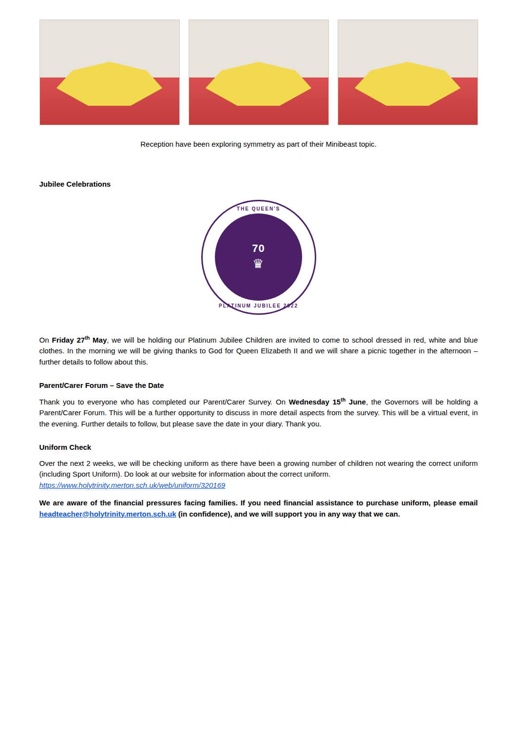Reception have been exploring symmetry as part of their Minibeast topic.
Jubilee Celebrations
THE QUEEN'S
70 ♛
PLATINUM JUBILEE 2022
On Friday 27th May, we will be holding our Platinum Jubilee Children are invited to come to school dressed in red, white and blue clothes. In the morning we will be giving thanks to God for Queen Elizabeth II and we will share a picnic together in the afternoon – further details to follow about this.
Parent/Carer Forum – Save the Date
Thank you to everyone who has completed our Parent/Carer Survey. On Wednesday 15th June, the Governors will be holding a Parent/Carer Forum. This will be a further opportunity to discuss in more detail aspects from the survey. This will be a virtual event, in the evening. Further details to follow, but please save the date in your diary. Thank you.
Uniform Check
Over the next 2 weeks, we will be checking uniform as there have been a growing number of children not wearing the correct uniform (including Sport Uniform). Do look at our website for information about the correct uniform.
https://www.holytrinity.merton.sch.uk/web/uniform/320169
We are aware of the financial pressures facing families. If you need financial assistance to purchase uniform, please email headteacher@holytrinity.merton.sch.uk (in confidence), and we will support you in any way that we can.